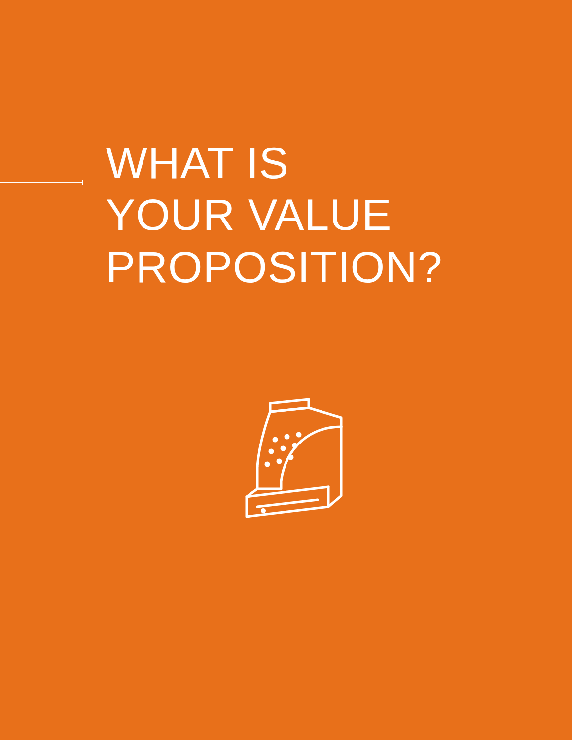What is
your value
proposition?